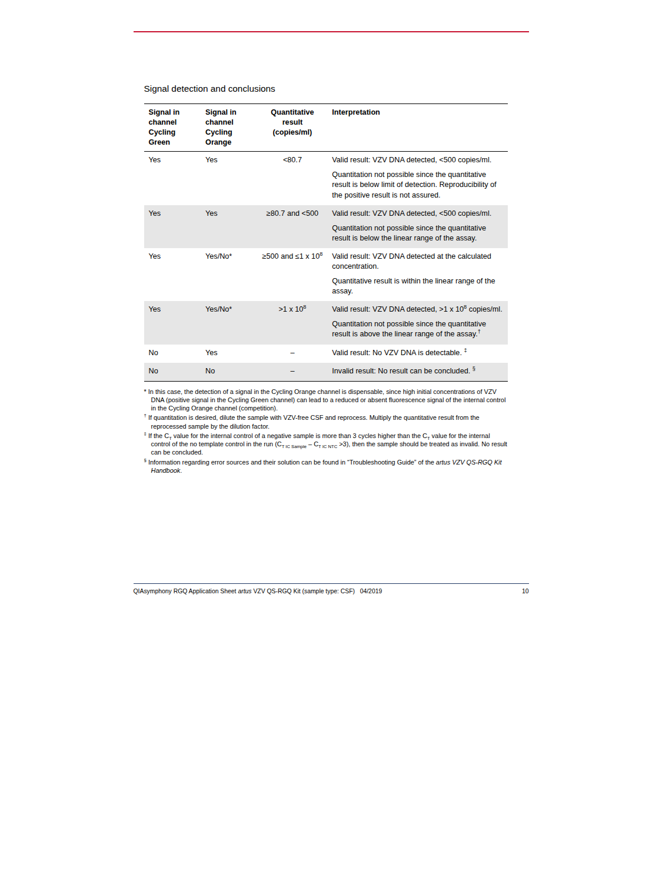Signal detection and conclusions
| Signal in channel Cycling Green | Signal in channel Cycling Orange | Quantitative result (copies/ml) | Interpretation |
| --- | --- | --- | --- |
| Yes | Yes | <80.7 | Valid result: VZV DNA detected, <500 copies/ml. Quantitation not possible since the quantitative result is below limit of detection. Reproducibility of the positive result is not assured. |
| Yes | Yes | ≥80.7 and <500 | Valid result: VZV DNA detected, <500 copies/ml. Quantitation not possible since the quantitative result is below the linear range of the assay. |
| Yes | Yes/No* | ≥500 and ≤1 x 10 8 | Valid result: VZV DNA detected at the calculated concentration. Quantitative result is within the linear range of the assay. |
| Yes | Yes/No* | >1 x 10 8 | Valid result: VZV DNA detected, >1 x 10 8 copies/ml. Quantitation not possible since the quantitative result is above the linear range of the assay. † |
| No | Yes | – | Valid result: No VZV DNA is detectable. ‡ |
| No | No | – | Invalid result: No result can be concluded. § |
* In this case, the detection of a signal in the Cycling Orange channel is dispensable, since high initial concentrations of VZV DNA (positive signal in the Cycling Green channel) can lead to a reduced or absent fluorescence signal of the internal control in the Cycling Orange channel (competition).
† If quantitation is desired, dilute the sample with VZV-free CSF and reprocess. Multiply the quantitative result from the reprocessed sample by the dilution factor.
‡ If the CT value for the internal control of a negative sample is more than 3 cycles higher than the CT value for the internal control of the no template control in the run (CT IC Sample – CT IC NTC >3), then the sample should be treated as invalid. No result can be concluded.
§ Information regarding error sources and their solution can be found in “Troubleshooting Guide” of the artus VZV QS-RGQ Kit Handbook.
QIAsymphony RGQ Application Sheet artus VZV QS-RGQ Kit (sample type: CSF) 04/2019
10